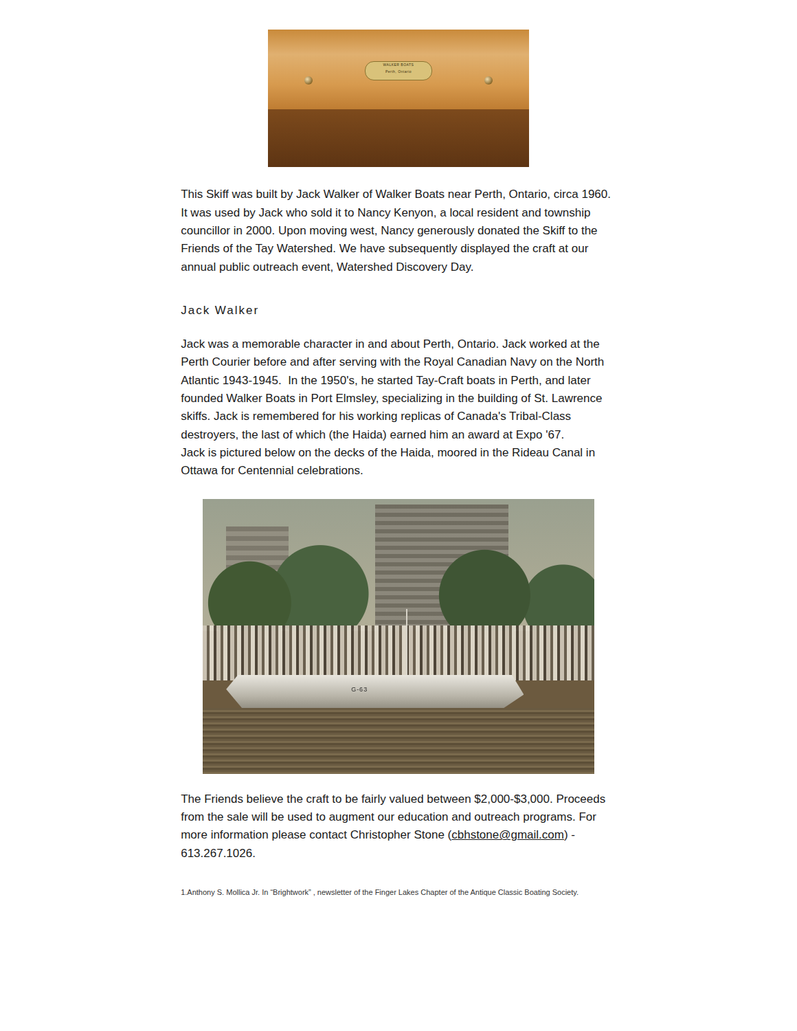WALKER BOATS
Perth, Ontario
This Skiff was built by Jack Walker of Walker Boats near Perth, Ontario, circa 1960. It was used by Jack who sold it to Nancy Kenyon, a local resident and township councillor in 2000. Upon moving west, Nancy generously donated the Skiff to the Friends of the Tay Watershed. We have subsequently displayed the craft at our annual public outreach event, Watershed Discovery Day.
Jack Walker
Jack was a memorable character in and about Perth, Ontario. Jack worked at the Perth Courier before and after serving with the Royal Canadian Navy on the North Atlantic 1943-1945. In the 1950's, he started Tay-Craft boats in Perth, and later founded Walker Boats in Port Elmsley, specializing in the building of St. Lawrence skiffs. Jack is remembered for his working replicas of Canada's Tribal-Class destroyers, the last of which (the Haida) earned him an award at Expo '67.
Jack is pictured below on the decks of the Haida, moored in the Rideau Canal in Ottawa for Centennial celebrations.
G-63
The Friends believe the craft to be fairly valued between $2,000-$3,000. Proceeds from the sale will be used to augment our education and outreach programs. For more information please contact Christopher Stone (cbhstone@gmail.com) - 613.267.1026.
1.Anthony S. Mollica Jr. In “Brightwork” , newsletter of the Finger Lakes Chapter of the Antique Classic Boating Society.